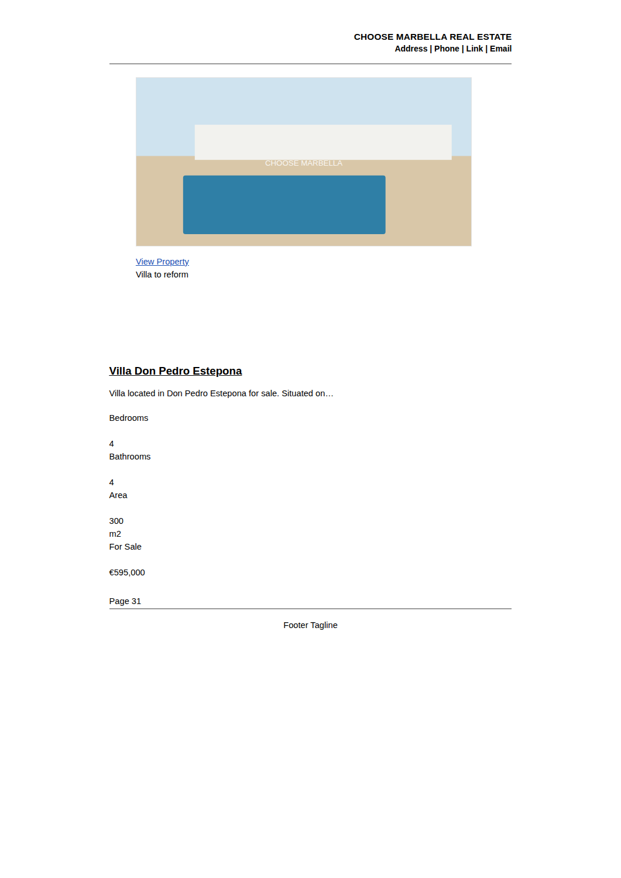CHOOSE MARBELLA REAL ESTATE
Address | Phone | Link | Email
View Property
Villa to reform
Villa Don Pedro Estepona
Villa located in Don Pedro Estepona for sale. Situated on…
Bedrooms
4 Bathrooms
4 Area
300
m2 For Sale
€595,000
Page 31
Footer Tagline